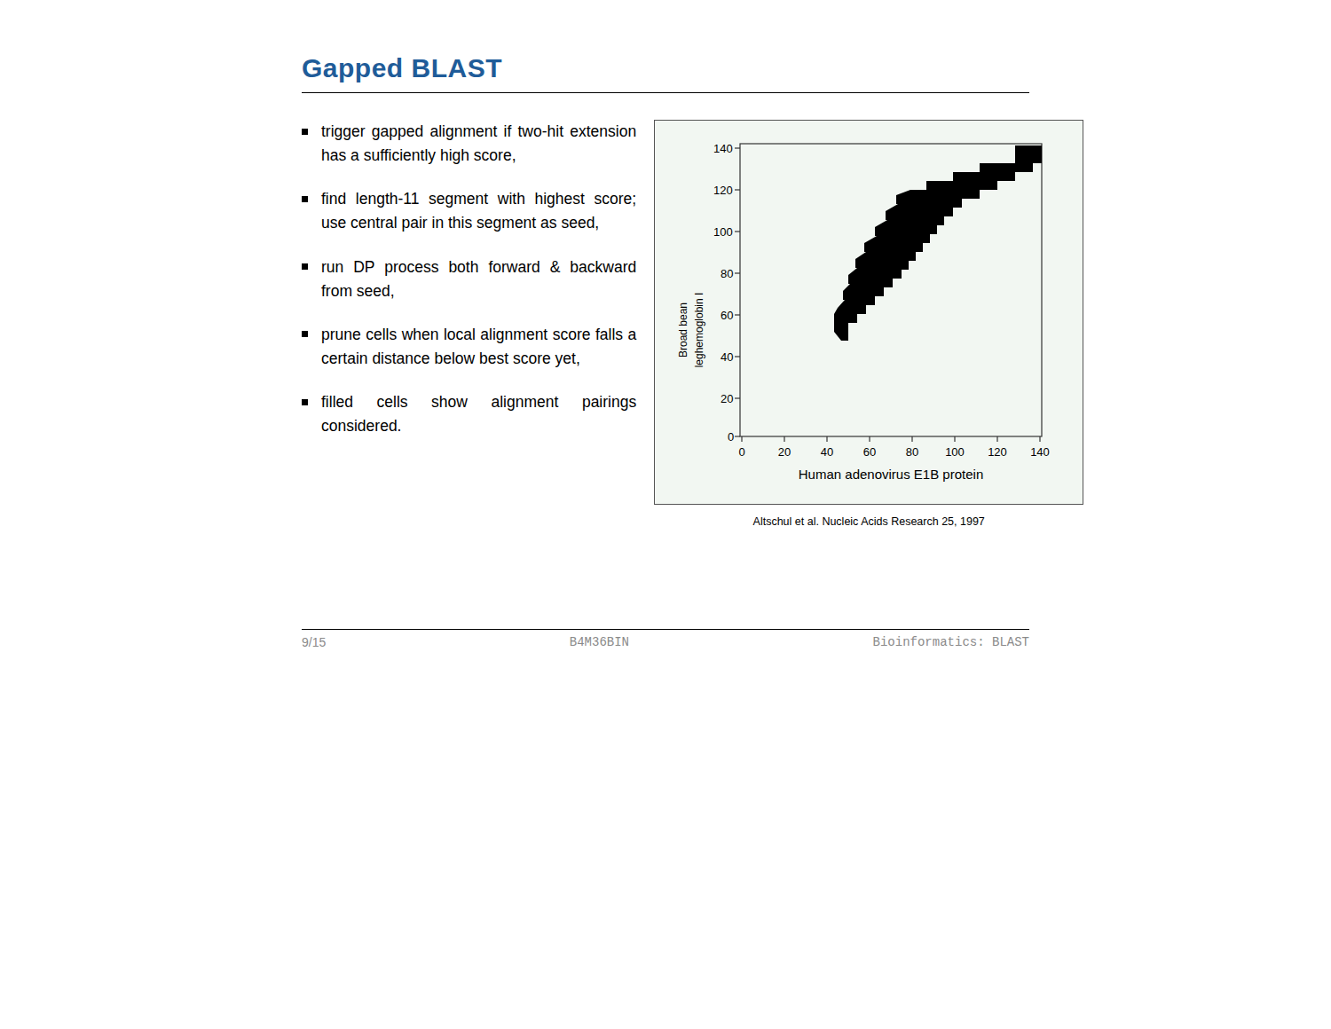Gapped BLAST
trigger gapped alignment if two-hit extension has a sufficiently high score,
find length-11 segment with highest score; use central pair in this segment as seed,
run DP process both forward & backward from seed,
prune cells when local alignment score falls a certain distance below best score yet,
filled cells show alignment pairings considered.
140 120 100 80 60 40 20 0 0 20 40 60 80 100 120 140 Human adenovirus E1B protein Broad bean leghemoglobin I
Altschul et al. Nucleic Acids Research 25, 1997
9/15
B4M36BIN
Bioinformatics: BLAST